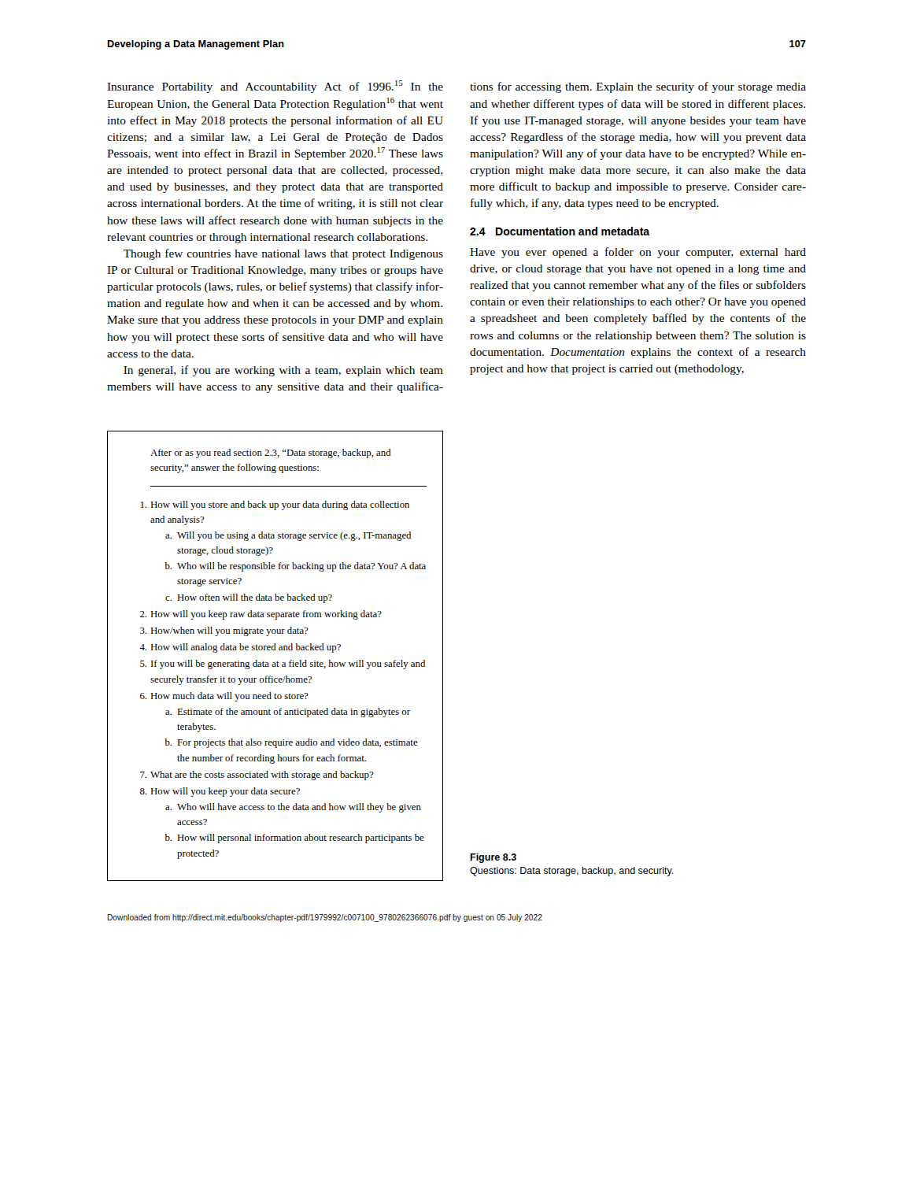Developing a Data Management Plan 107
Insurance Portability and Accountability Act of 1996.15 In the European Union, the General Data Protection Regulation16 that went into effect in May 2018 protects the personal information of all EU citizens; and a similar law, a Lei Geral de Proteção de Dados Pessoais, went into effect in Brazil in September 2020.17 These laws are intended to protect personal data that are collected, processed, and used by businesses, and they protect data that are transported across international borders. At the time of writing, it is still not clear how these laws will affect research done with human subjects in the relevant countries or through international research collaborations.
Though few countries have national laws that protect Indigenous IP or Cultural or Traditional Knowledge, many tribes or groups have particular protocols (laws, rules, or belief systems) that classify information and regulate how and when it can be accessed and by whom. Make sure that you address these protocols in your DMP and explain how you will protect these sorts of sensitive data and who will have access to the data.
In general, if you are working with a team, explain which team members will have access to any sensitive data and their qualifications for accessing them. Explain the security of your storage media and whether different types of data will be stored in different places. If you use IT-managed storage, will anyone besides your team have access? Regardless of the storage media, how will you prevent data manipulation? Will any of your data have to be encrypted? While encryption might make data more secure, it can also make the data more difficult to backup and impossible to preserve. Consider carefully which, if any, data types need to be encrypted.
2.4 Documentation and metadata
Have you ever opened a folder on your computer, external hard drive, or cloud storage that you have not opened in a long time and realized that you cannot remember what any of the files or subfolders contain or even their relationships to each other? Or have you opened a spreadsheet and been completely baffled by the contents of the rows and columns or the relationship between them? The solution is documentation. Documentation explains the context of a research project and how that project is carried out (methodology,
After or as you read section 2.3, “Data storage, backup, and security,” answer the following questions:
How will you store and back up your data during data collection and analysis?
Will you be using a data storage service (e.g., IT-managed storage, cloud storage)?
Who will be responsible for backing up the data? You? A data storage service?
How often will the data be backed up?
How will you keep raw data separate from working data?
How/when will you migrate your data?
How will analog data be stored and backed up?
If you will be generating data at a field site, how will you safely and securely transfer it to your office/home?
How much data will you need to store?
Estimate of the amount of anticipated data in gigabytes or terabytes.
For projects that also require audio and video data, estimate the number of recording hours for each format.
What are the costs associated with storage and backup?
How will you keep your data secure?
Who will have access to the data and how will they be given access?
How will personal information about research participants be protected?
Figure 8.3
Questions: Data storage, backup, and security.
Downloaded from http://direct.mit.edu/books/chapter-pdf/1979992/c007100_9780262366076.pdf by guest on 05 July 2022